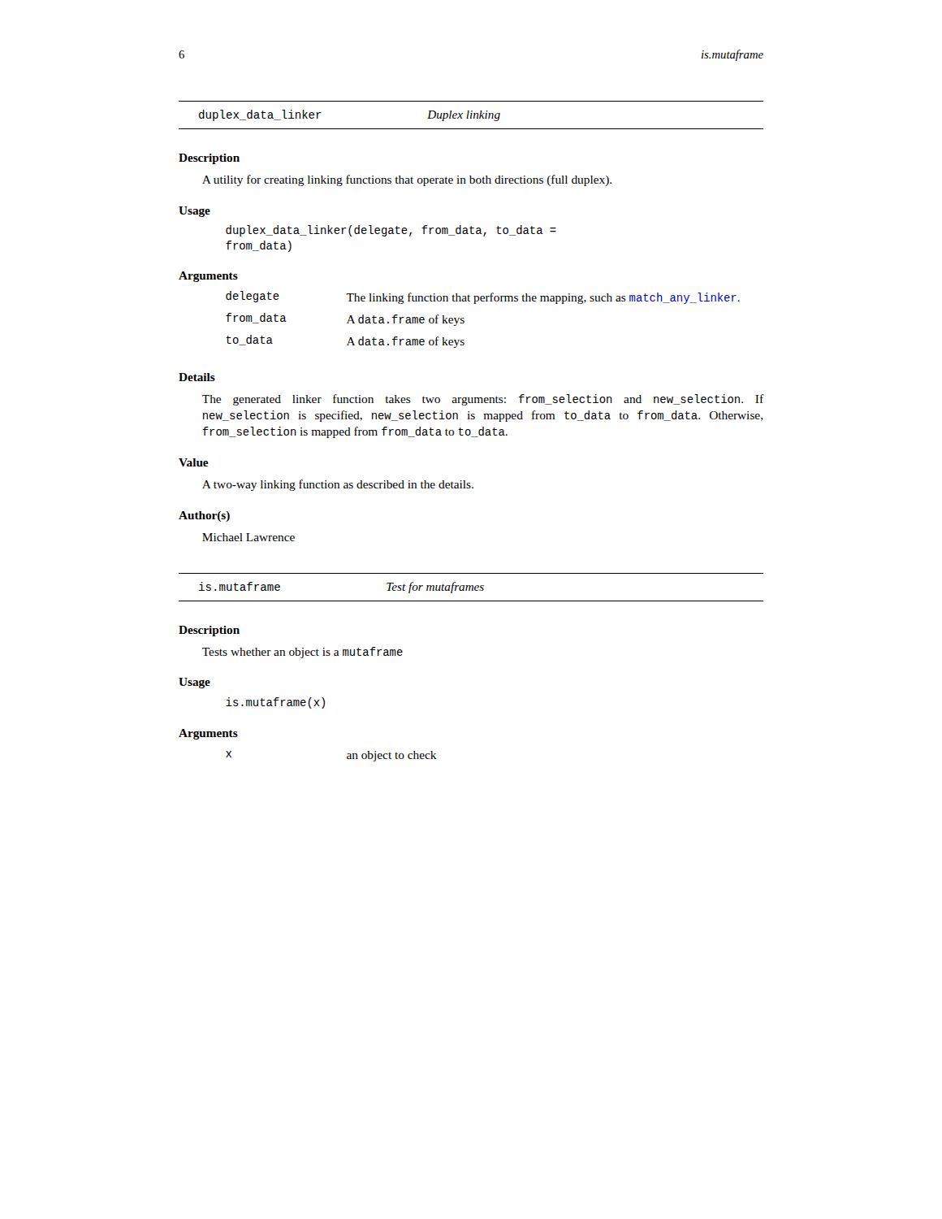6 is.mutaframe
duplex_data_linker Duplex linking
Description
A utility for creating linking functions that operate in both directions (full duplex).
Usage
duplex_data_linker(delegate, from_data, to_data =
from_data)
Arguments
delegate
The linking function that performs the mapping, such as match_any_linker.
from_data
A data.frame of keys
to_data
A data.frame of keys
Details
The generated linker function takes two arguments: from_selection and new_selection. If new_selection is specified, new_selection is mapped from to_data to from_data. Otherwise, from_selection is mapped from from_data to to_data.
Value
A two-way linking function as described in the details.
Author(s)
Michael Lawrence
is.mutaframe Test for mutaframes
Description
Tests whether an object is a mutaframe
Usage
is.mutaframe(x)
Arguments
x
an object to check